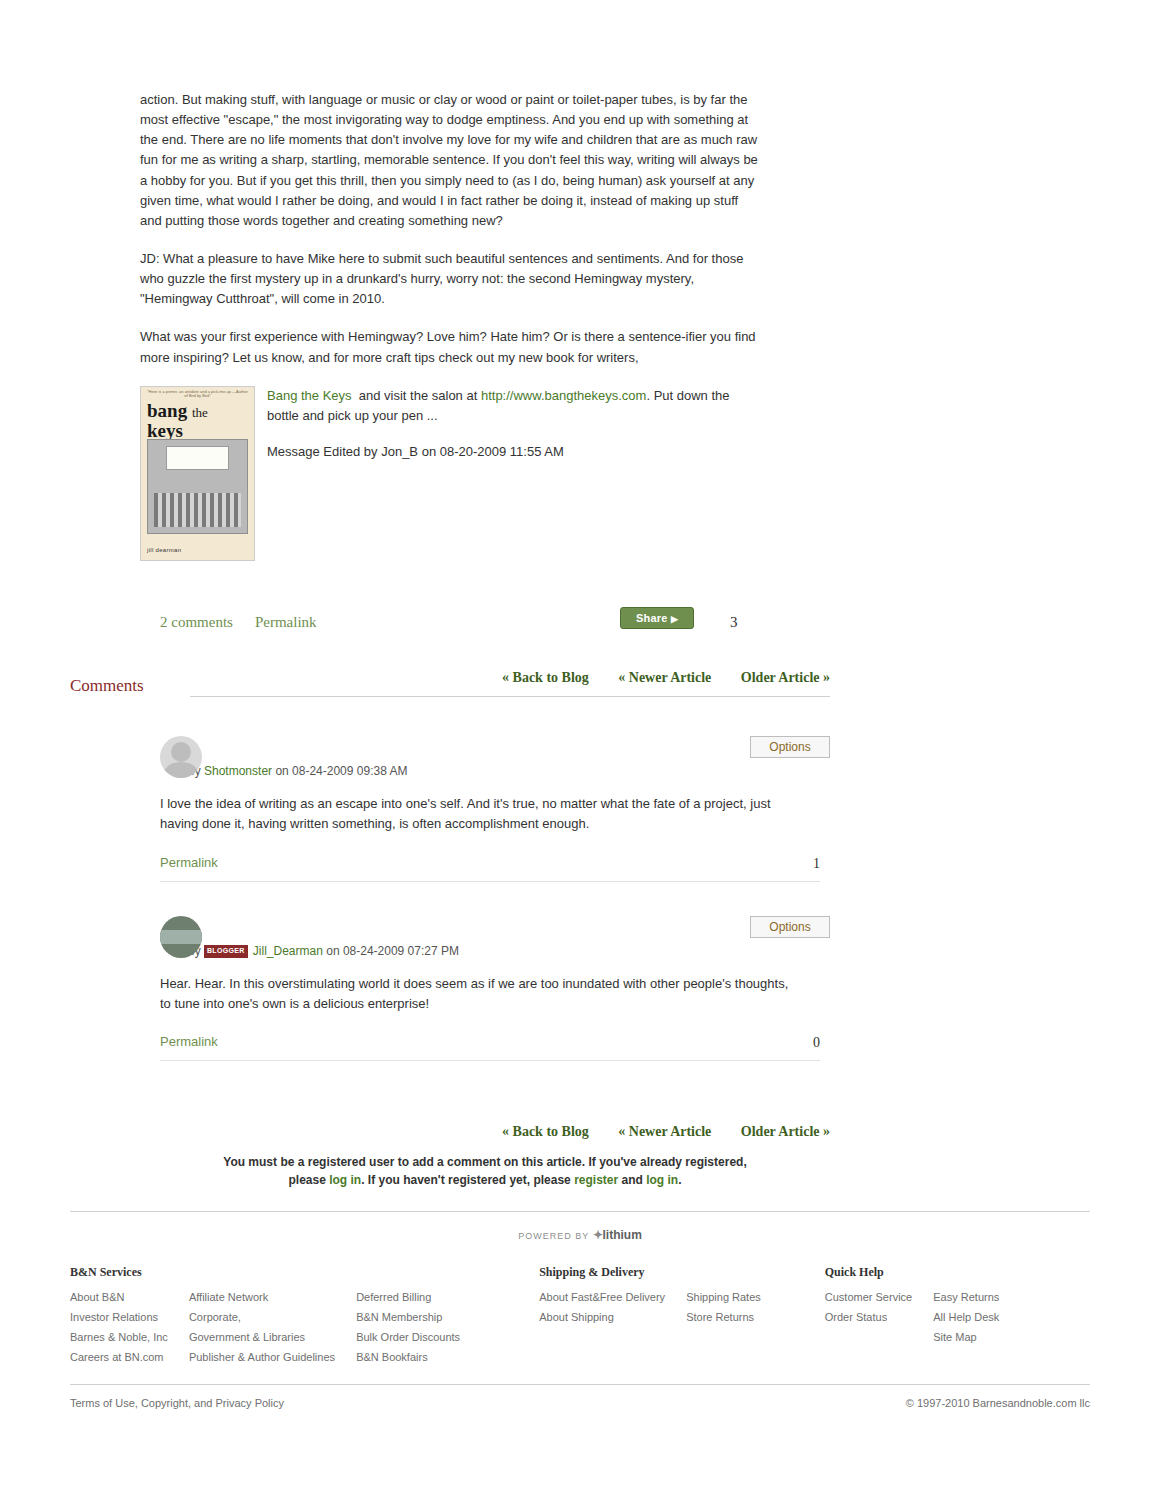action. But making stuff, with language or music or clay or wood or paint or toilet-paper tubes, is by far the most effective "escape," the most invigorating way to dodge emptiness. And you end up with something at the end. There are no life moments that don't involve my love for my wife and children that are as much raw fun for me as writing a sharp, startling, memorable sentence. If you don't feel this way, writing will always be a hobby for you. But if you get this thrill, then you simply need to (as I do, being human) ask yourself at any given time, what would I rather be doing, and would I in fact rather be doing it, instead of making up stuff and putting those words together and creating something new?
JD: What a pleasure to have Mike here to submit such beautiful sentences and sentiments. And for those who guzzle the first mystery up in a drunkard's hurry, worry not: the second Hemingway mystery, "Hemingway Cutthroat", will come in 2010.
What was your first experience with Hemingway? Love him? Hate him? Or is there a sentence-ifier you find more inspiring? Let us know, and for more craft tips check out my new book for writers,
"Here is a primer, an antidote and a pick-me-up —Author of Bird by Bird"
bang the
keys
four steps to achieving writing practice
jill dearman
Bang the Keys and visit the salon at http://www.bangthekeys.com. Put down the bottle and pick up your pen ...
Message Edited by Jon_B on 08-20-2009 11:55 AM
2 comments Permalink
Share ▶
3
« Back to Blog « Newer Article Older Article »
Comments
Options
by Shotmonster on 08-24-2009 09:38 AM
I love the idea of writing as an escape into one's self. And it's true, no matter what the fate of a project, just having done it, having written something, is often accomplishment enough.
Permalink 1
Options
by BLOGGER Jill_Dearman on 08-24-2009 07:27 PM
Hear. Hear. In this overstimulating world it does seem as if we are too inundated with other people's thoughts, to tune into one's own is a delicious enterprise!
Permalink 0
« Back to Blog « Newer Article Older Article »
You must be a registered user to add a comment on this article. If you've already registered,
please log in. If you haven't registered yet, please register and log in.
POWERED BY ✦lithium
B&N Services
About B&N
Investor Relations
Barnes & Noble, Inc
Careers at BN.com
Affiliate Network
Corporate,
Government & Libraries
Publisher & Author Guidelines
Deferred Billing
B&N Membership
Bulk Order Discounts
B&N Bookfairs
Shipping & Delivery
About Fast&Free Delivery
About Shipping
Shipping Rates
Store Returns
Quick Help
Customer Service
Order Status
Easy Returns
All Help Desk
Site Map
Terms of Use, Copyright, and Privacy Policy © 1997-2010 Barnesandnoble.com llc